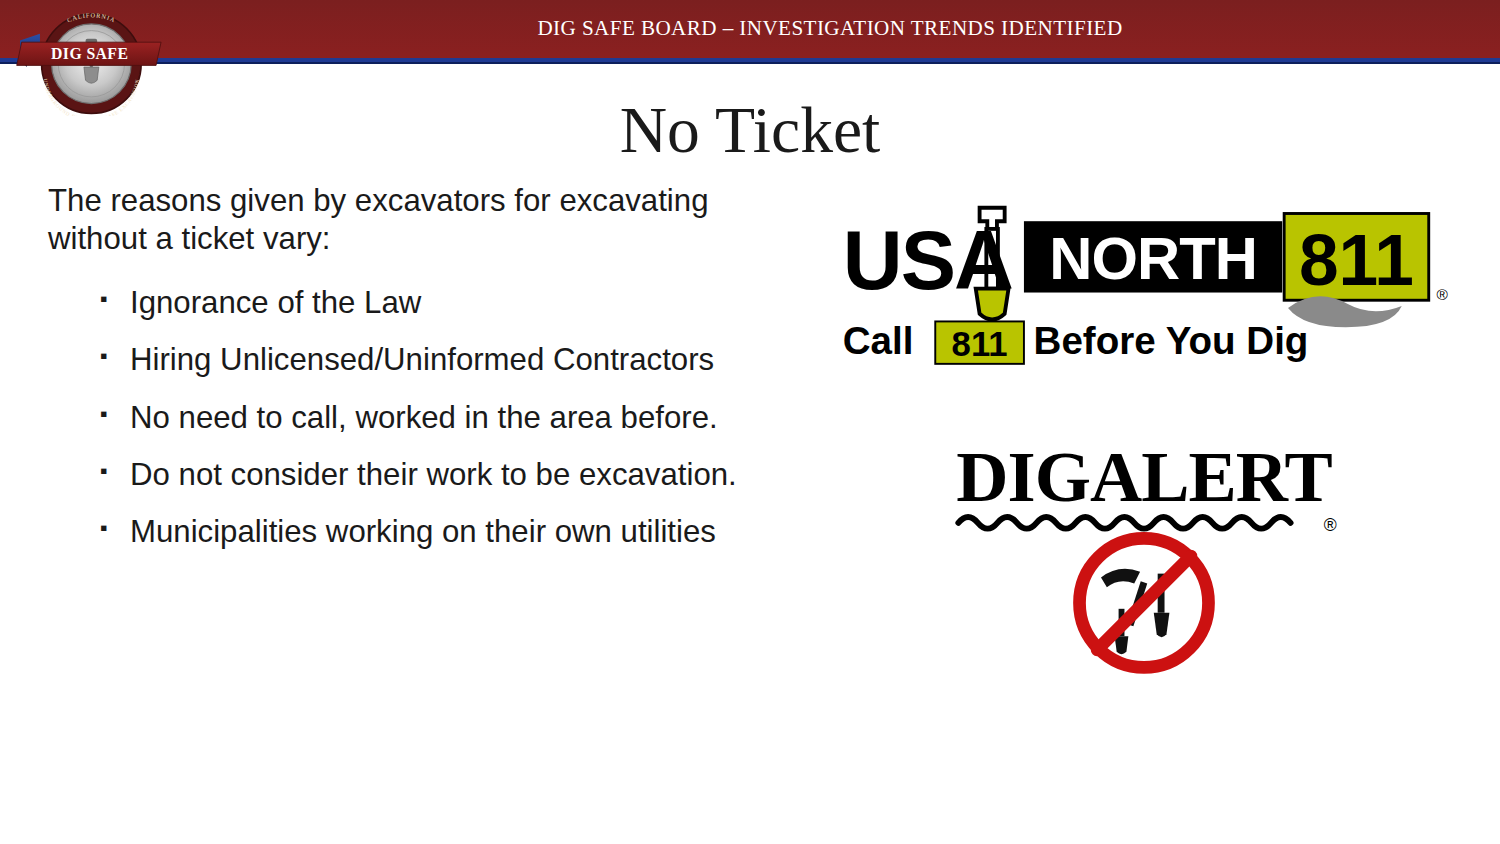Dig Safe Board – Investigation Trends Identified
CALIFORNIA UNDERGROUND FACILITIES SAFE EXCAVATION DIG SAFE
No Ticket
The reasons given by excavators for excavating without a ticket vary:
Ignorance of the Law
Hiring Unlicensed/Uninformed Contractors
No need to call, worked in the area before.
Do not consider their work to be excavation.
Municipalities working on their own utilities
USA NORTH 811 ® Call 811 Before You Dig
DIGALERT ®